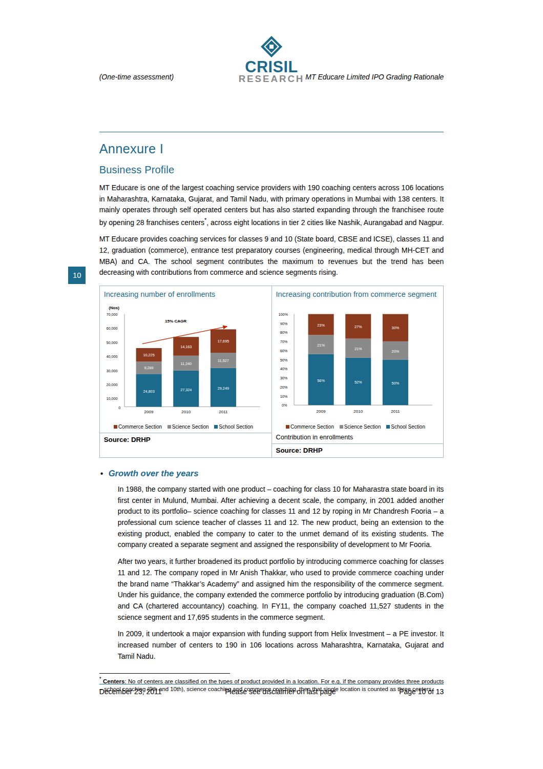CRISIL
RESEARCH
(One-time assessment)
MT Educare Limited IPO Grading Rationale
10
Annexure I
Business Profile
MT Educare is one of the largest coaching service providers with 190 coaching centers across 106 locations in Maharashtra, Karnataka, Gujarat, and Tamil Nadu, with primary operations in Mumbai with 138 centers. It mainly operates through self operated centers but has also started expanding through the franchisee route by opening 28 franchises centers*, across eight locations in tier 2 cities like Nashik, Aurangabad and Nagpur.
MT Educare provides coaching services for classes 9 and 10 (State board, CBSE and ICSE), classes 11 and 12, graduation (commerce), entrance test preparatory courses (engineering, medical through MH-CET and MBA) and CA. The school segment contributes the maximum to revenues but the trend has been decreasing with contributions from commerce and science segments rising.
Increasing number of enrollments
(Nos) 70,000 60,000 50,000 40,000 30,000 20,000 10,000 0 24,803 9,289 10,225 27,324 11,240 14,163 29,249 11,527 17,695 15% CAGR 2009 2010 2011
Commerce Section Science Section School Section
Source: DRHP
Increasing contribution from commerce segment
100% 90% 80% 70% 60% 50% 40% 30% 20% 10% 0% 56% 21% 23% 52% 21% 27% 50% 20% 30% 2009 2010 2011
Commerce Section Science Section School Section
Contribution in enrollments
Source: DRHP
•
Growth over the years
In 1988, the company started with one product – coaching for class 10 for Maharastra state board in its first center in Mulund, Mumbai. After achieving a decent scale, the company, in 2001 added another product to its portfolio– science coaching for classes 11 and 12 by roping in Mr Chandresh Fooria – a professional cum science teacher of classes 11 and 12. The new product, being an extension to the existing product, enabled the company to cater to the unmet demand of its existing students. The company created a separate segment and assigned the responsibility of development to Mr Fooria.
After two years, it further broadened its product portfolio by introducing commerce coaching for classes 11 and 12. The company roped in Mr Anish Thakkar, who used to provide commerce coaching under the brand name “Thakkar’s Academy” and assigned him the responsibility of the commerce segment. Under his guidance, the company extended the commerce portfolio by introducing graduation (B.Com) and CA (chartered accountancy) coaching. In FY11, the company coached 11,527 students in the science segment and 17,695 students in the commerce segment.
In 2009, it undertook a major expansion with funding support from Helix Investment – a PE investor. It increased number of centers to 190 in 106 locations across Maharashtra, Karnataka, Gujarat and Tamil Nadu.
* Centers: No of centers are classified on the types of product provided in a location. For e.g. if the company provides three products – school coaching (9th and 10th), science coaching and commerce coaching, then that single location is counted as three centers.
December 23, 2011
Please see disclaimer on last page
Page 10 of 13